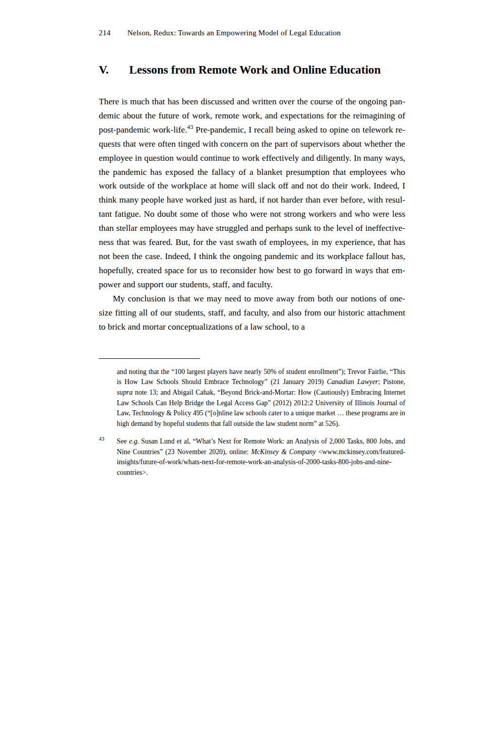214 Nelson, Redux: Towards an Empowering Model of Legal Education
V. Lessons from Remote Work and Online Education
There is much that has been discussed and written over the course of the ongoing pandemic about the future of work, remote work, and expectations for the reimagining of post-pandemic work-life.43 Pre-pandemic, I recall being asked to opine on telework requests that were often tinged with concern on the part of supervisors about whether the employee in question would continue to work effectively and diligently. In many ways, the pandemic has exposed the fallacy of a blanket presumption that employees who work outside of the workplace at home will slack off and not do their work. Indeed, I think many people have worked just as hard, if not harder than ever before, with resultant fatigue. No doubt some of those who were not strong workers and who were less than stellar employees may have struggled and perhaps sunk to the level of ineffectiveness that was feared. But, for the vast swath of employees, in my experience, that has not been the case. Indeed, I think the ongoing pandemic and its workplace fallout has, hopefully, created space for us to reconsider how best to go forward in ways that empower and support our students, staff, and faculty.
My conclusion is that we may need to move away from both our notions of one-size fitting all of our students, staff, and faculty, and also from our historic attachment to brick and mortar conceptualizations of a law school, to a
and noting that the “100 largest players have nearly 50% of student enrollment”); Trevor Fairlie, “This is How Law Schools Should Embrace Technology” (21 January 2019) Canadian Lawyer; Pistone, supra note 13; and Abigail Cahak, “Beyond Brick-and-Mortar: How (Cautiously) Embracing Internet Law Schools Can Help Bridge the Legal Access Gap” (2012) 2012:2 University of Illinois Journal of Law, Technology & Policy 495 (“[o]nline law schools cater to a unique market … these programs are in high demand by hopeful students that fall outside the law student norm” at 526).
43 See e.g. Susan Lund et al, “What’s Next for Remote Work: an Analysis of 2,000 Tasks, 800 Jobs, and Nine Countries” (23 November 2020), online: McKinsey & Company <www.mckinsey.com/featured-insights/future-of-work/whats-next-for-remote-work-an-analysis-of-2000-tasks-800-jobs-and-nine-countries>.